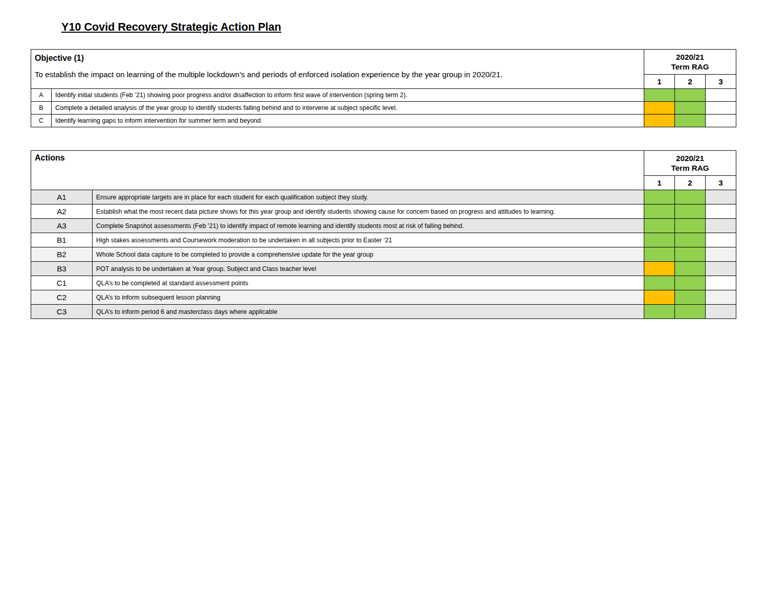Y10 Covid Recovery Strategic Action Plan
| Objective (1) To establish the impact on learning of the multiple lockdown’s and periods of enforced isolation experience by the year group in 2020/21. | 2020/21 Term RAG |
| 1 | 2 | 3 |
| A | Identify initial students (Feb ’21) showing poor progress and/or disaffection to inform first wave of intervention (spring term 2). | | | |
| B | Complete a detailed analysis of the year group to identify students falling behind and to intervene at subject specific level. | | | |
| C | Identify learning gaps to inform intervention for summer term and beyond | | | |
| Actions | 2020/21 Term RAG |
| 1 | 2 | 3 |
| A1 | Ensure appropriate targets are in place for each student for each qualification subject they study. | | | |
| A2 | Establish what the most recent data picture shows for this year group and identify students showing cause for concern based on progress and attitudes to learning. | | | |
| A3 | Complete Snapshot assessments (Feb ’21) to identify impact of remote learning and identify students most at risk of falling behind. | | | |
| B1 | High stakes assessments and Coursework moderation to be undertaken in all subjects prior to Easter ‘21 | | | |
| B2 | Whole School data capture to be completed to provide a comprehensive update for the year group | | | |
| B3 | POT analysis to be undertaken at Year group, Subject and Class teacher level | | | |
| C1 | QLA’s to be completed at standard assessment points | | | |
| C2 | QLA’s to inform subsequent lesson planning | | | |
| C3 | QLA’s to inform period 6 and masterclass days where applicable | | | |